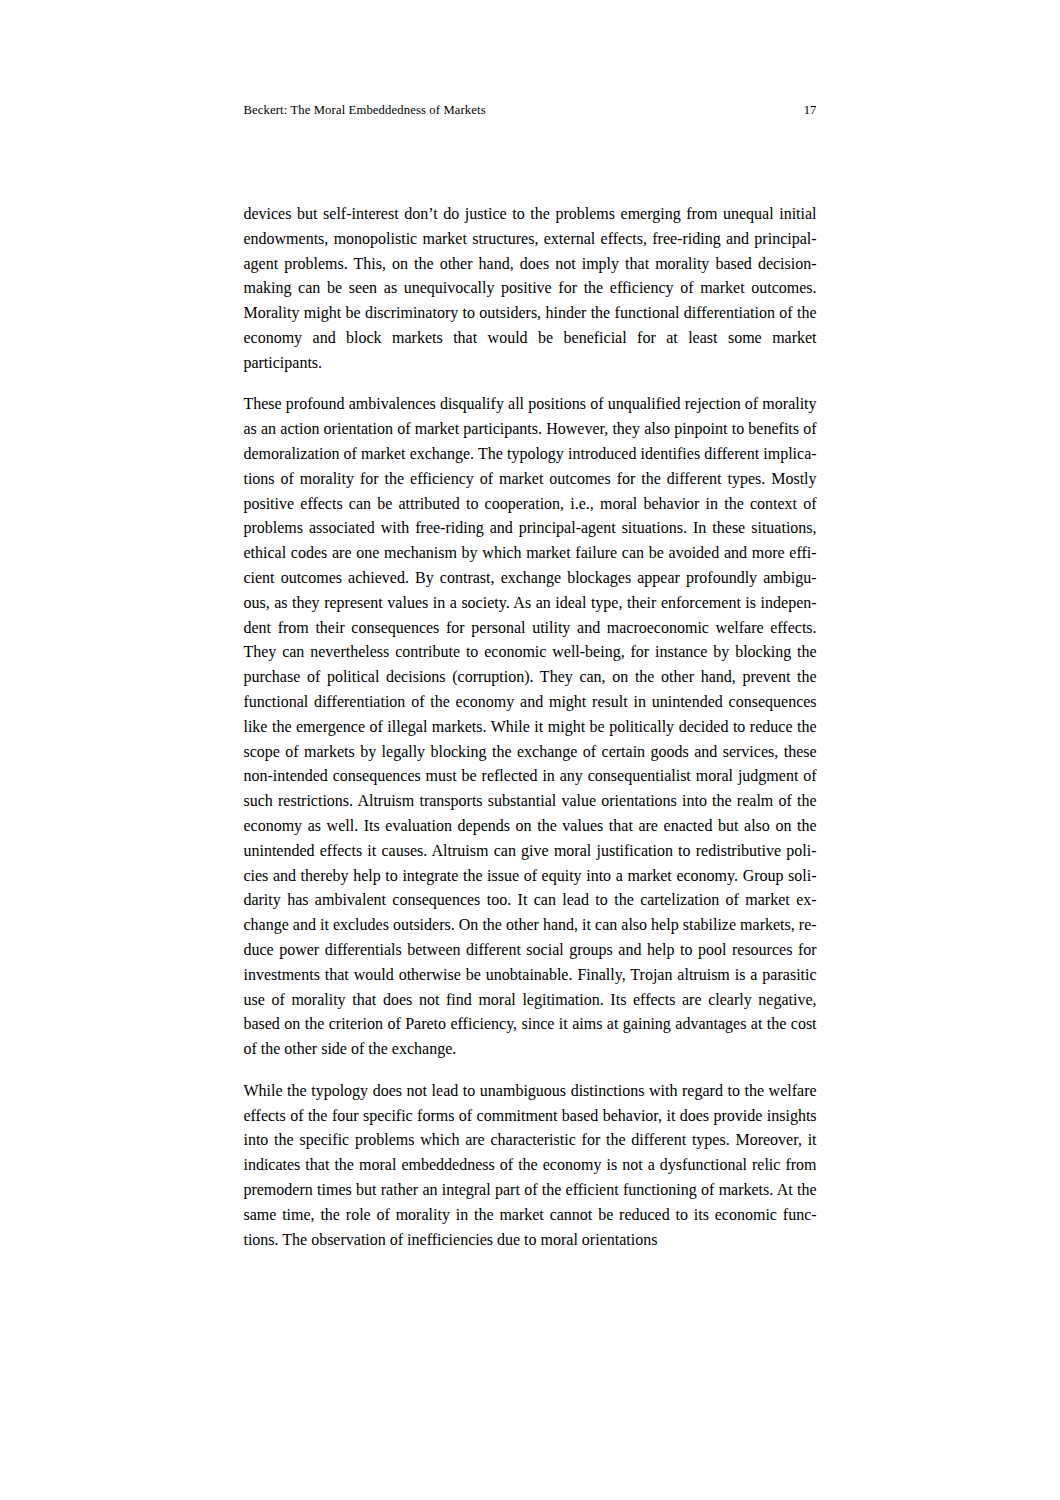Beckert: The Moral Embeddedness of Markets 17
devices but self-interest don’t do justice to the problems emerging from unequal initial endowments, monopolistic market structures, external effects, free-riding and principal-agent problems. This, on the other hand, does not imply that morality based decision-making can be seen as unequivocally positive for the efficiency of market outcomes. Morality might be discriminatory to outsiders, hinder the functional differentiation of the economy and block markets that would be beneficial for at least some market participants.
These profound ambivalences disqualify all positions of unqualified rejection of morality as an action orientation of market participants. However, they also pinpoint to benefits of demoralization of market exchange. The typology introduced identifies different implications of morality for the efficiency of market outcomes for the different types. Mostly positive effects can be attributed to cooperation, i.e., moral behavior in the context of problems associated with free-riding and principal-agent situations. In these situations, ethical codes are one mechanism by which market failure can be avoided and more efficient outcomes achieved. By contrast, exchange blockages appear profoundly ambiguous, as they represent values in a society. As an ideal type, their enforcement is independent from their consequences for personal utility and macroeconomic welfare effects. They can nevertheless contribute to economic well-being, for instance by blocking the purchase of political decisions (corruption). They can, on the other hand, prevent the functional differentiation of the economy and might result in unintended consequences like the emergence of illegal markets. While it might be politically decided to reduce the scope of markets by legally blocking the exchange of certain goods and services, these non-intended consequences must be reflected in any consequentialist moral judgment of such restrictions. Altruism transports substantial value orientations into the realm of the economy as well. Its evaluation depends on the values that are enacted but also on the unintended effects it causes. Altruism can give moral justification to redistributive policies and thereby help to integrate the issue of equity into a market economy. Group solidarity has ambivalent consequences too. It can lead to the cartelization of market exchange and it excludes outsiders. On the other hand, it can also help stabilize markets, reduce power differentials between different social groups and help to pool resources for investments that would otherwise be unobtainable. Finally, Trojan altruism is a parasitic use of morality that does not find moral legitimation. Its effects are clearly negative, based on the criterion of Pareto efficiency, since it aims at gaining advantages at the cost of the other side of the exchange.
While the typology does not lead to unambiguous distinctions with regard to the welfare effects of the four specific forms of commitment based behavior, it does provide insights into the specific problems which are characteristic for the different types. Moreover, it indicates that the moral embeddedness of the economy is not a dysfunctional relic from premodern times but rather an integral part of the efficient functioning of markets. At the same time, the role of morality in the market cannot be reduced to its economic functions. The observation of inefficiencies due to moral orientations